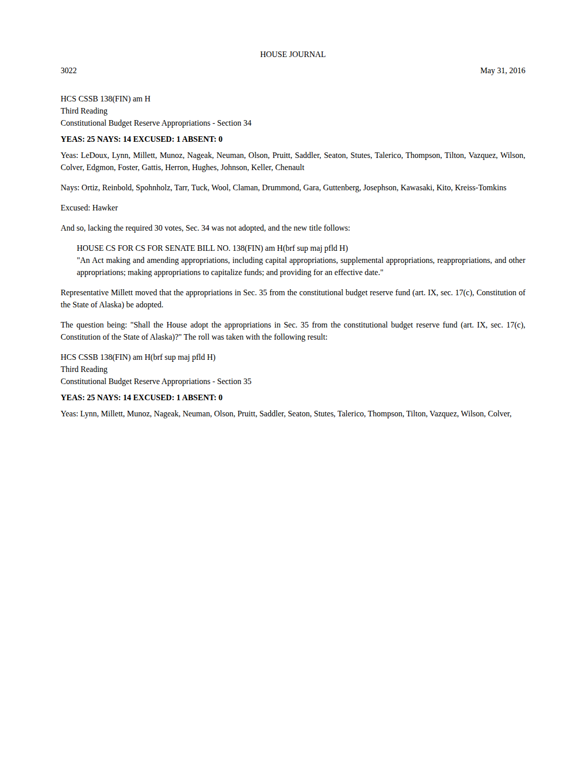HOUSE JOURNAL
3022 May 31, 2016
HCS CSSB 138(FIN) am H
Third Reading
Constitutional Budget Reserve Appropriations - Section 34
YEAS: 25 NAYS: 14 EXCUSED: 1 ABSENT: 0
Yeas: LeDoux, Lynn, Millett, Munoz, Nageak, Neuman, Olson, Pruitt, Saddler, Seaton, Stutes, Talerico, Thompson, Tilton, Vazquez, Wilson, Colver, Edgmon, Foster, Gattis, Herron, Hughes, Johnson, Keller, Chenault
Nays: Ortiz, Reinbold, Spohnholz, Tarr, Tuck, Wool, Claman, Drummond, Gara, Guttenberg, Josephson, Kawasaki, Kito, Kreiss-Tomkins
Excused: Hawker
And so, lacking the required 30 votes, Sec. 34 was not adopted, and the new title follows:
HOUSE CS FOR CS FOR SENATE BILL NO. 138(FIN) am H(brf sup maj pfld H)
"An Act making and amending appropriations, including capital appropriations, supplemental appropriations, reappropriations, and other appropriations; making appropriations to capitalize funds; and providing for an effective date."
Representative Millett moved that the appropriations in Sec. 35 from the constitutional budget reserve fund (art. IX, sec. 17(c), Constitution of the State of Alaska) be adopted.
The question being: "Shall the House adopt the appropriations in Sec. 35 from the constitutional budget reserve fund (art. IX, sec. 17(c), Constitution of the State of Alaska)?" The roll was taken with the following result:
HCS CSSB 138(FIN) am H(brf sup maj pfld H)
Third Reading
Constitutional Budget Reserve Appropriations - Section 35
YEAS: 25 NAYS: 14 EXCUSED: 1 ABSENT: 0
Yeas: Lynn, Millett, Munoz, Nageak, Neuman, Olson, Pruitt, Saddler, Seaton, Stutes, Talerico, Thompson, Tilton, Vazquez, Wilson, Colver,